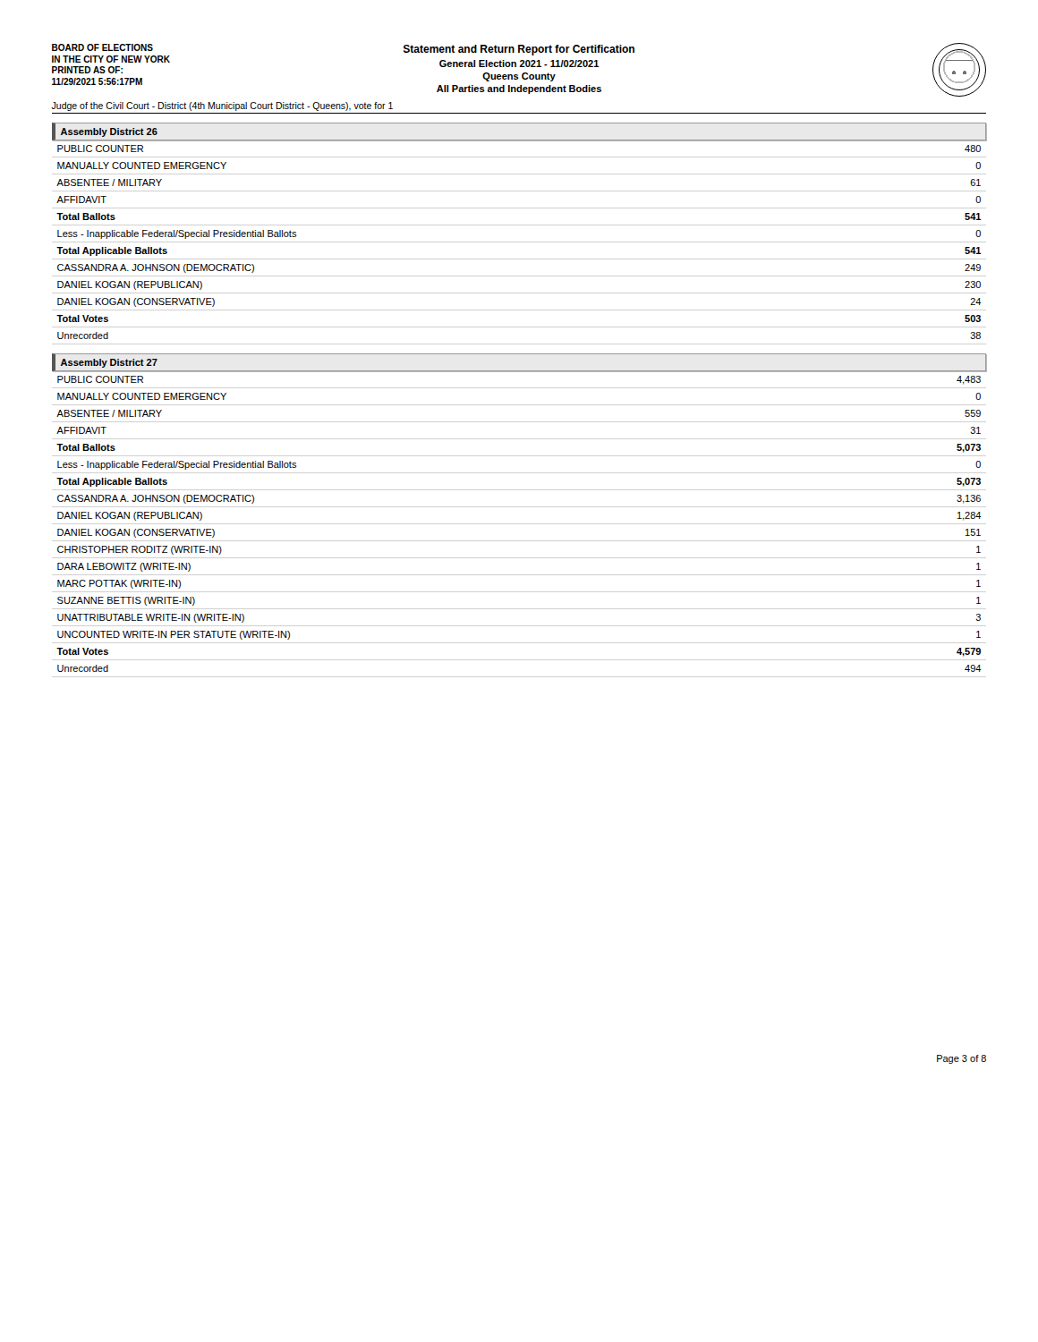BOARD OF ELECTIONS
IN THE CITY OF NEW YORK
PRINTED AS OF:
11/29/2021 5:56:17PM
Statement and Return Report for Certification
General Election 2021 - 11/02/2021
Queens County
All Parties and Independent Bodies
Judge of the Civil Court - District (4th Municipal Court District - Queens), vote for 1
Assembly District 26
| PUBLIC COUNTER | 480 |
| MANUALLY COUNTED EMERGENCY | 0 |
| ABSENTEE / MILITARY | 61 |
| AFFIDAVIT | 0 |
| Total Ballots | 541 |
| Less - Inapplicable Federal/Special Presidential Ballots | 0 |
| Total Applicable Ballots | 541 |
| CASSANDRA A. JOHNSON (DEMOCRATIC) | 249 |
| DANIEL KOGAN (REPUBLICAN) | 230 |
| DANIEL KOGAN (CONSERVATIVE) | 24 |
| Total Votes | 503 |
| Unrecorded | 38 |
Assembly District 27
| PUBLIC COUNTER | 4,483 |
| MANUALLY COUNTED EMERGENCY | 0 |
| ABSENTEE / MILITARY | 559 |
| AFFIDAVIT | 31 |
| Total Ballots | 5,073 |
| Less - Inapplicable Federal/Special Presidential Ballots | 0 |
| Total Applicable Ballots | 5,073 |
| CASSANDRA A. JOHNSON (DEMOCRATIC) | 3,136 |
| DANIEL KOGAN (REPUBLICAN) | 1,284 |
| DANIEL KOGAN (CONSERVATIVE) | 151 |
| CHRISTOPHER RODITZ (WRITE-IN) | 1 |
| DARA LEBOWITZ (WRITE-IN) | 1 |
| MARC POTTAK (WRITE-IN) | 1 |
| SUZANNE BETTIS (WRITE-IN) | 1 |
| UNATTRIBUTABLE WRITE-IN (WRITE-IN) | 3 |
| UNCOUNTED WRITE-IN PER STATUTE (WRITE-IN) | 1 |
| Total Votes | 4,579 |
| Unrecorded | 494 |
Page 3 of 8